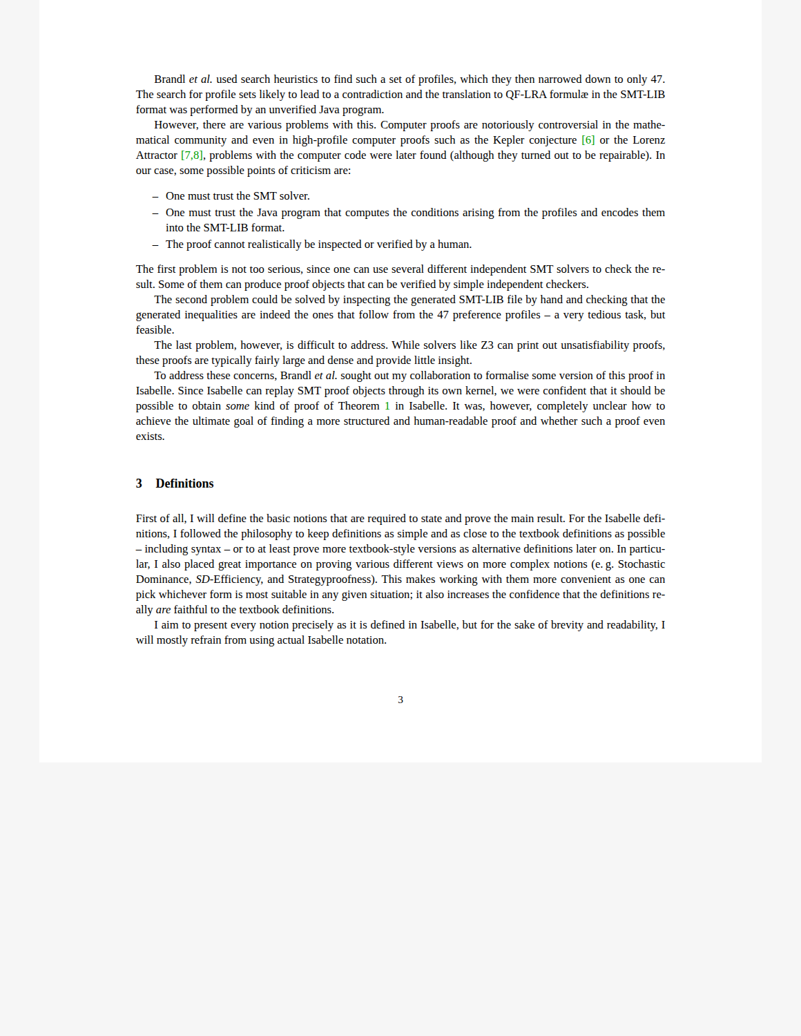Brandl et al. used search heuristics to find such a set of profiles, which they then narrowed down to only 47. The search for profile sets likely to lead to a contradiction and the translation to QF-LRA formulæ in the SMT-LIB format was performed by an unverified Java program.
However, there are various problems with this. Computer proofs are notoriously controversial in the mathematical community and even in high-profile computer proofs such as the Kepler conjecture [6] or the Lorenz Attractor [7,8], problems with the computer code were later found (although they turned out to be repairable). In our case, some possible points of criticism are:
One must trust the SMT solver.
One must trust the Java program that computes the conditions arising from the profiles and encodes them into the SMT-LIB format.
The proof cannot realistically be inspected or verified by a human.
The first problem is not too serious, since one can use several different independent SMT solvers to check the result. Some of them can produce proof objects that can be verified by simple independent checkers.
The second problem could be solved by inspecting the generated SMT-LIB file by hand and checking that the generated inequalities are indeed the ones that follow from the 47 preference profiles – a very tedious task, but feasible.
The last problem, however, is difficult to address. While solvers like Z3 can print out unsatisfiability proofs, these proofs are typically fairly large and dense and provide little insight.
To address these concerns, Brandl et al. sought out my collaboration to formalise some version of this proof in Isabelle. Since Isabelle can replay SMT proof objects through its own kernel, we were confident that it should be possible to obtain some kind of proof of Theorem 1 in Isabelle. It was, however, completely unclear how to achieve the ultimate goal of finding a more structured and human-readable proof and whether such a proof even exists.
3 Definitions
First of all, I will define the basic notions that are required to state and prove the main result. For the Isabelle definitions, I followed the philosophy to keep definitions as simple and as close to the textbook definitions as possible – including syntax – or to at least prove more textbook-style versions as alternative definitions later on. In particular, I also placed great importance on proving various different views on more complex notions (e. g. Stochastic Dominance, SD-Efficiency, and Strategyproofness). This makes working with them more convenient as one can pick whichever form is most suitable in any given situation; it also increases the confidence that the definitions really are faithful to the textbook definitions.
I aim to present every notion precisely as it is defined in Isabelle, but for the sake of brevity and readability, I will mostly refrain from using actual Isabelle notation.
3